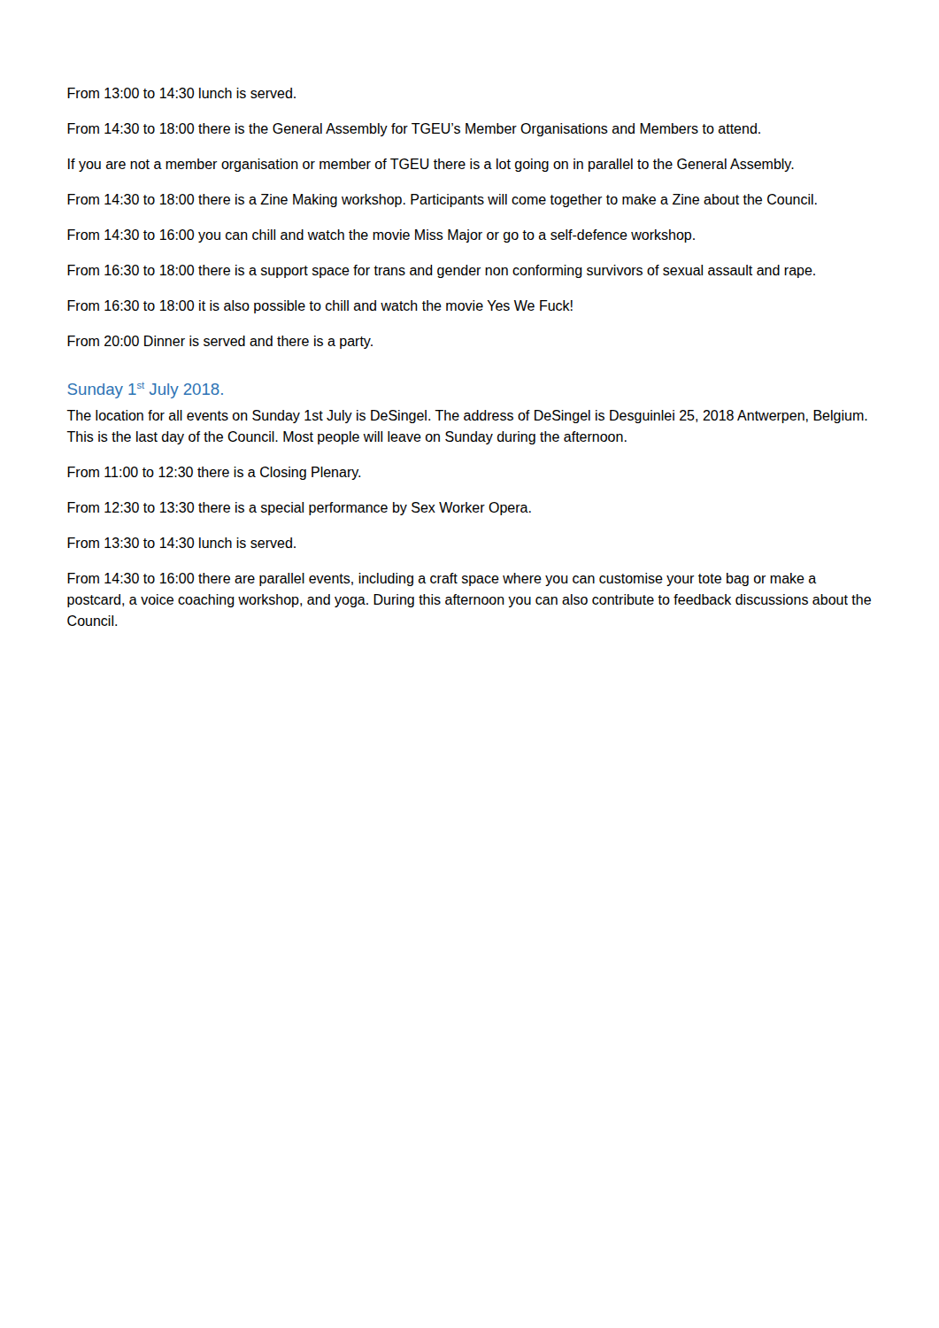From 13:00 to 14:30 lunch is served.
From 14:30 to 18:00 there is the General Assembly for TGEU’s Member Organisations and Members to attend.
If you are not a member organisation or member of TGEU there is a lot going on in parallel to the General Assembly.
From 14:30 to 18:00 there is a Zine Making workshop. Participants will come together to make a Zine about the Council.
From 14:30 to 16:00 you can chill and watch the movie Miss Major or go to a self-defence workshop.
From 16:30 to 18:00 there is a support space for trans and gender non conforming survivors of sexual assault and rape.
From 16:30 to 18:00 it is also possible to chill and watch the movie Yes We Fuck!
From 20:00 Dinner is served and there is a party.
Sunday 1st July 2018.
The location for all events on Sunday 1st July is DeSingel. The address of DeSingel is Desguinlei 25, 2018 Antwerpen, Belgium. This is the last day of the Council. Most people will leave on Sunday during the afternoon.
From 11:00 to 12:30 there is a Closing Plenary.
From 12:30 to 13:30 there is a special performance by Sex Worker Opera.
From 13:30 to 14:30 lunch is served.
From 14:30 to 16:00 there are parallel events, including a craft space where you can customise your tote bag or make a postcard, a voice coaching workshop, and yoga. During this afternoon you can also contribute to feedback discussions about the Council.